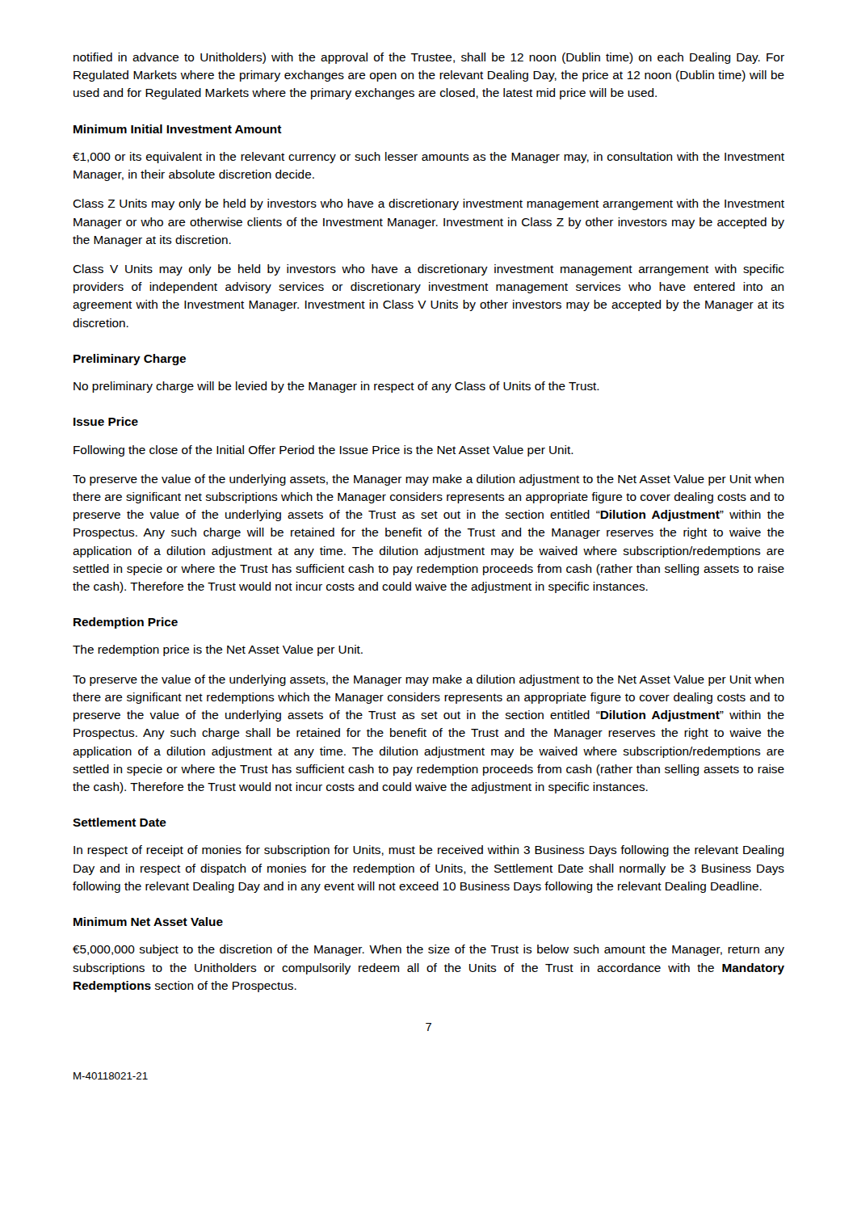notified in advance to Unitholders) with the approval of the Trustee, shall be 12 noon (Dublin time) on each Dealing Day. For Regulated Markets where the primary exchanges are open on the relevant Dealing Day, the price at 12 noon (Dublin time) will be used and for Regulated Markets where the primary exchanges are closed, the latest mid price will be used.
Minimum Initial Investment Amount
€1,000 or its equivalent in the relevant currency or such lesser amounts as the Manager may, in consultation with the Investment Manager, in their absolute discretion decide.
Class Z Units may only be held by investors who have a discretionary investment management arrangement with the Investment Manager or who are otherwise clients of the Investment Manager. Investment in Class Z by other investors may be accepted by the Manager at its discretion.
Class V Units may only be held by investors who have a discretionary investment management arrangement with specific providers of independent advisory services or discretionary investment management services who have entered into an agreement with the Investment Manager. Investment in Class V Units by other investors may be accepted by the Manager at its discretion.
Preliminary Charge
No preliminary charge will be levied by the Manager in respect of any Class of Units of the Trust.
Issue Price
Following the close of the Initial Offer Period the Issue Price is the Net Asset Value per Unit.
To preserve the value of the underlying assets, the Manager may make a dilution adjustment to the Net Asset Value per Unit when there are significant net subscriptions which the Manager considers represents an appropriate figure to cover dealing costs and to preserve the value of the underlying assets of the Trust as set out in the section entitled “Dilution Adjustment” within the Prospectus. Any such charge will be retained for the benefit of the Trust and the Manager reserves the right to waive the application of a dilution adjustment at any time. The dilution adjustment may be waived where subscription/redemptions are settled in specie or where the Trust has sufficient cash to pay redemption proceeds from cash (rather than selling assets to raise the cash). Therefore the Trust would not incur costs and could waive the adjustment in specific instances.
Redemption Price
The redemption price is the Net Asset Value per Unit.
To preserve the value of the underlying assets, the Manager may make a dilution adjustment to the Net Asset Value per Unit when there are significant net redemptions which the Manager considers represents an appropriate figure to cover dealing costs and to preserve the value of the underlying assets of the Trust as set out in the section entitled “Dilution Adjustment” within the Prospectus. Any such charge shall be retained for the benefit of the Trust and the Manager reserves the right to waive the application of a dilution adjustment at any time. The dilution adjustment may be waived where subscription/redemptions are settled in specie or where the Trust has sufficient cash to pay redemption proceeds from cash (rather than selling assets to raise the cash). Therefore the Trust would not incur costs and could waive the adjustment in specific instances.
Settlement Date
In respect of receipt of monies for subscription for Units, must be received within 3 Business Days following the relevant Dealing Day and in respect of dispatch of monies for the redemption of Units, the Settlement Date shall normally be 3 Business Days following the relevant Dealing Day and in any event will not exceed 10 Business Days following the relevant Dealing Deadline.
Minimum Net Asset Value
€5,000,000 subject to the discretion of the Manager. When the size of the Trust is below such amount the Manager, return any subscriptions to the Unitholders or compulsorily redeem all of the Units of the Trust in accordance with the Mandatory Redemptions section of the Prospectus.
7
M-40118021-21